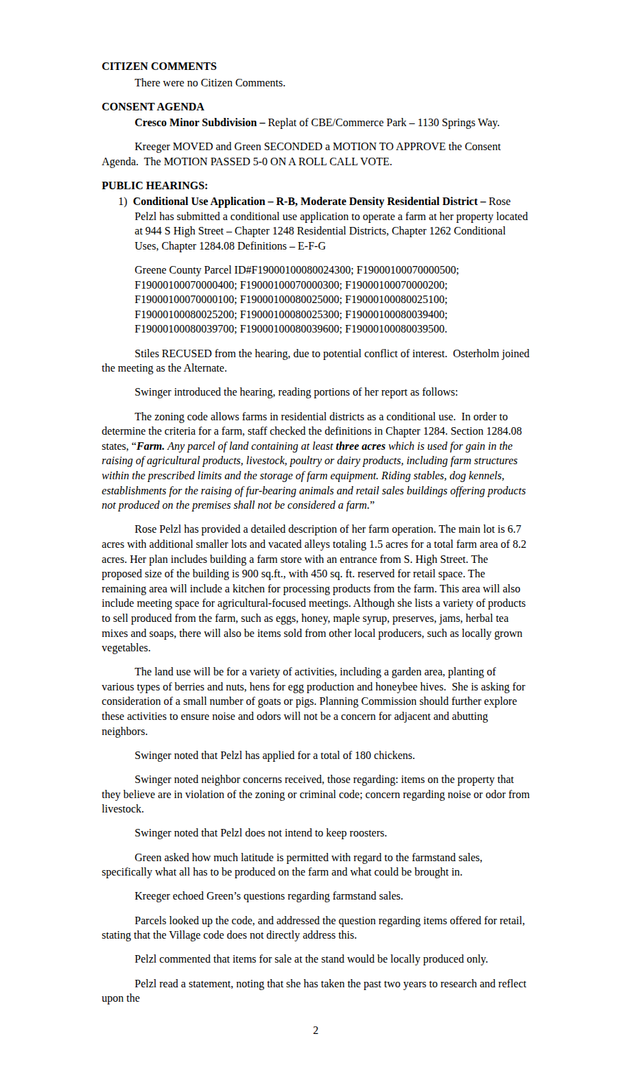Citizen Comments
There were no Citizen Comments.
Consent Agenda
Cresco Minor Subdivision – Replat of CBE/Commerce Park – 1130 Springs Way.
Kreeger MOVED and Green SECONDED a MOTION TO APPROVE the Consent Agenda. The MOTION PASSED 5-0 ON A ROLL CALL VOTE.
Public Hearings:
1) Conditional Use Application – R-B, Moderate Density Residential District – Rose Pelzl has submitted a conditional use application to operate a farm at her property located at 944 S High Street – Chapter 1248 Residential Districts, Chapter 1262 Conditional Uses, Chapter 1284.08 Definitions – E-F-G
Greene County Parcel ID#F19000100080024300; F19000100070000500; F19000100070000400; F19000100070000300; F19000100070000200; F19000100070000100; F19000100080025000; F19000100080025100; F19000100080025200; F19000100080025300; F19000100080039400; F19000100080039700; F19000100080039600; F19000100080039500.
Stiles RECUSED from the hearing, due to potential conflict of interest. Osterholm joined the meeting as the Alternate.
Swinger introduced the hearing, reading portions of her report as follows:
The zoning code allows farms in residential districts as a conditional use. In order to determine the criteria for a farm, staff checked the definitions in Chapter 1284. Section 1284.08 states, “Farm. Any parcel of land containing at least three acres which is used for gain in the raising of agricultural products, livestock, poultry or dairy products, including farm structures within the prescribed limits and the storage of farm equipment. Riding stables, dog kennels, establishments for the raising of fur-bearing animals and retail sales buildings offering products not produced on the premises shall not be considered a farm.”
Rose Pelzl has provided a detailed description of her farm operation. The main lot is 6.7 acres with additional smaller lots and vacated alleys totaling 1.5 acres for a total farm area of 8.2 acres. Her plan includes building a farm store with an entrance from S. High Street. The proposed size of the building is 900 sq.ft., with 450 sq. ft. reserved for retail space. The remaining area will include a kitchen for processing products from the farm. This area will also include meeting space for agricultural-focused meetings. Although she lists a variety of products to sell produced from the farm, such as eggs, honey, maple syrup, preserves, jams, herbal tea mixes and soaps, there will also be items sold from other local producers, such as locally grown vegetables.
The land use will be for a variety of activities, including a garden area, planting of various types of berries and nuts, hens for egg production and honeybee hives. She is asking for consideration of a small number of goats or pigs. Planning Commission should further explore these activities to ensure noise and odors will not be a concern for adjacent and abutting neighbors.
Swinger noted that Pelzl has applied for a total of 180 chickens.
Swinger noted neighbor concerns received, those regarding: items on the property that they believe are in violation of the zoning or criminal code; concern regarding noise or odor from livestock.
Swinger noted that Pelzl does not intend to keep roosters.
Green asked how much latitude is permitted with regard to the farmstand sales, specifically what all has to be produced on the farm and what could be brought in.
Kreeger echoed Green’s questions regarding farmstand sales.
Parcels looked up the code, and addressed the question regarding items offered for retail, stating that the Village code does not directly address this.
Pelzl commented that items for sale at the stand would be locally produced only.
Pelzl read a statement, noting that she has taken the past two years to research and reflect upon the
2